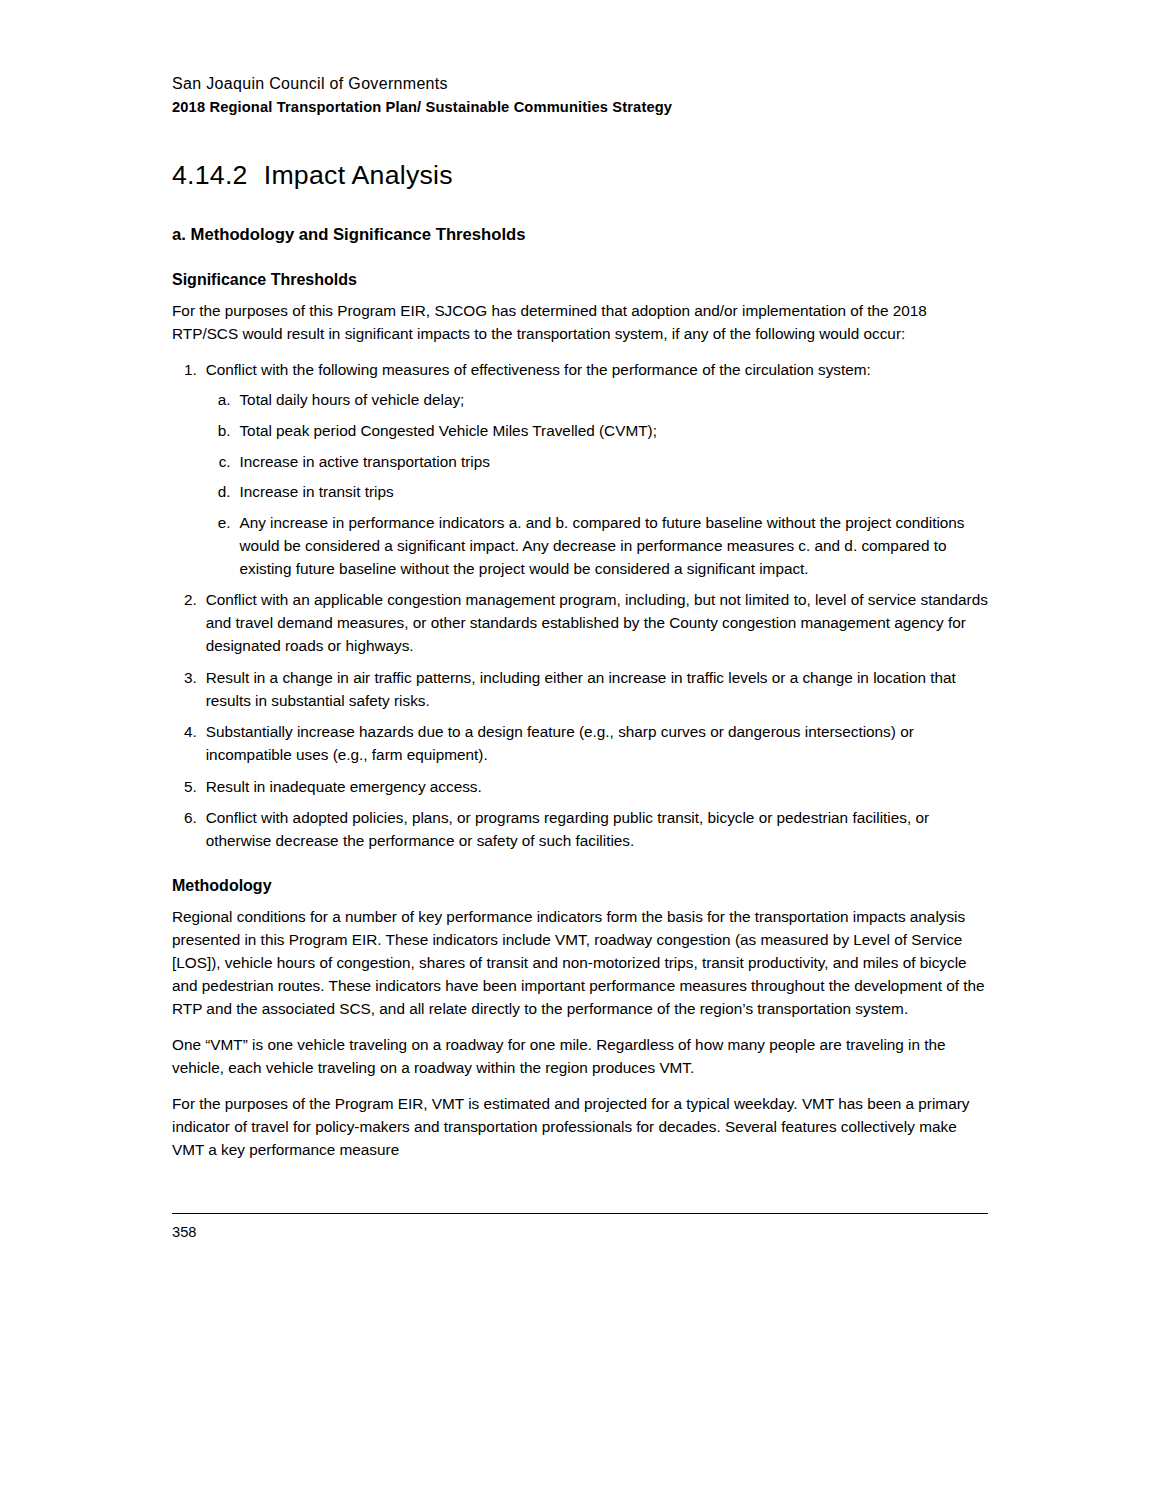San Joaquin Council of Governments
2018 Regional Transportation Plan/ Sustainable Communities Strategy
4.14.2 Impact Analysis
a. Methodology and Significance Thresholds
Significance Thresholds
For the purposes of this Program EIR, SJCOG has determined that adoption and/or implementation of the 2018 RTP/SCS would result in significant impacts to the transportation system, if any of the following would occur:
Conflict with the following measures of effectiveness for the performance of the circulation system:
Total daily hours of vehicle delay;
Total peak period Congested Vehicle Miles Travelled (CVMT);
Increase in active transportation trips
Increase in transit trips
Any increase in performance indicators a. and b. compared to future baseline without the project conditions would be considered a significant impact. Any decrease in performance measures c. and d. compared to existing future baseline without the project would be considered a significant impact.
Conflict with an applicable congestion management program, including, but not limited to, level of service standards and travel demand measures, or other standards established by the County congestion management agency for designated roads or highways.
Result in a change in air traffic patterns, including either an increase in traffic levels or a change in location that results in substantial safety risks.
Substantially increase hazards due to a design feature (e.g., sharp curves or dangerous intersections) or incompatible uses (e.g., farm equipment).
Result in inadequate emergency access.
Conflict with adopted policies, plans, or programs regarding public transit, bicycle or pedestrian facilities, or otherwise decrease the performance or safety of such facilities.
Methodology
Regional conditions for a number of key performance indicators form the basis for the transportation impacts analysis presented in this Program EIR. These indicators include VMT, roadway congestion (as measured by Level of Service [LOS]), vehicle hours of congestion, shares of transit and non-motorized trips, transit productivity, and miles of bicycle and pedestrian routes. These indicators have been important performance measures throughout the development of the RTP and the associated SCS, and all relate directly to the performance of the region’s transportation system.
One “VMT” is one vehicle traveling on a roadway for one mile. Regardless of how many people are traveling in the vehicle, each vehicle traveling on a roadway within the region produces VMT.
For the purposes of the Program EIR, VMT is estimated and projected for a typical weekday. VMT has been a primary indicator of travel for policy-makers and transportation professionals for decades. Several features collectively make VMT a key performance measure
358